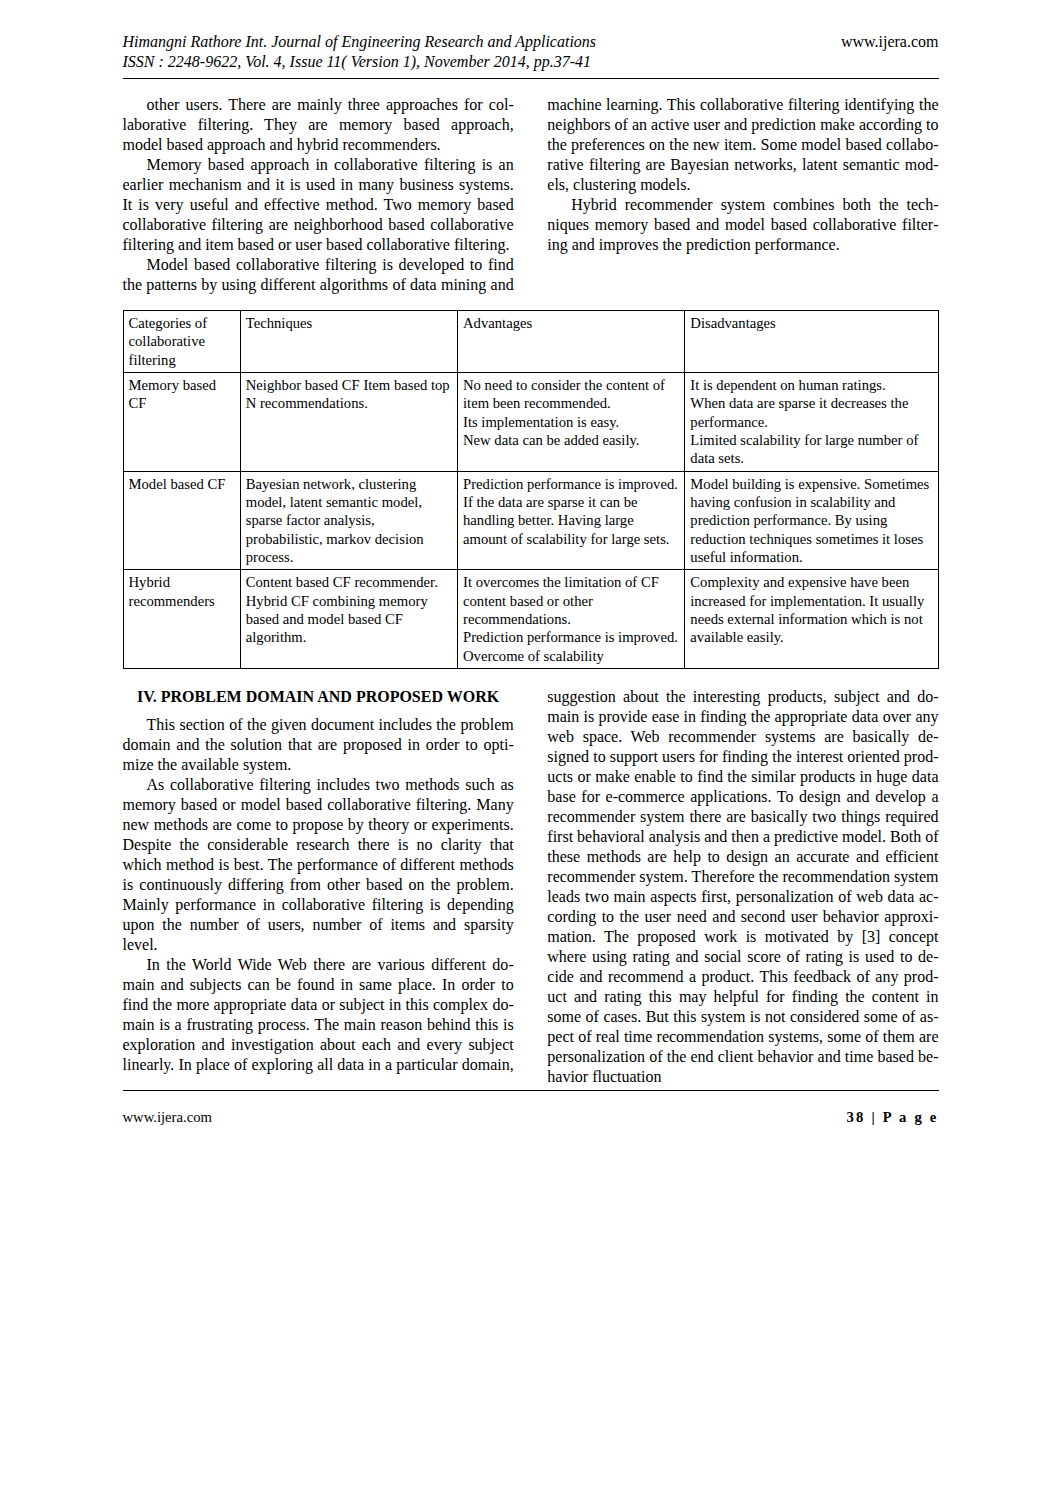Himangni Rathore Int. Journal of Engineering Research and Applications www.ijera.com
ISSN : 2248-9622, Vol. 4, Issue 11( Version 1), November 2014, pp.37-41
other users. There are mainly three approaches for collaborative filtering. They are memory based approach, model based approach and hybrid recommenders.
Memory based approach in collaborative filtering is an earlier mechanism and it is used in many business systems. It is very useful and effective method. Two memory based collaborative filtering are neighborhood based collaborative filtering and item based or user based collaborative filtering.
Model based collaborative filtering is developed to find the patterns by using different algorithms of data mining and machine learning. This collaborative filtering identifying the neighbors of an active user and prediction make according to the preferences on the new item. Some model based collaborative filtering are Bayesian networks, latent semantic models, clustering models.
Hybrid recommender system combines both the techniques memory based and model based collaborative filtering and improves the prediction performance.
| Categories of collaborative filtering | Techniques | Advantages | Disadvantages |
| --- | --- | --- | --- |
| Memory based CF | Neighbor based CF Item based top N recommendations. | No need to consider the content of item been recommended. Its implementation is easy. New data can be added easily. | It is dependent on human ratings. When data are sparse it decreases the performance. Limited scalability for large number of data sets. |
| Model based CF | Bayesian network, clustering model, latent semantic model, sparse factor analysis, probabilistic, markov decision process. | Prediction performance is improved. If the data are sparse it can be handling better. Having large amount of scalability for large sets. | Model building is expensive. Sometimes having confusion in scalability and prediction performance. By using reduction techniques sometimes it loses useful information. |
| Hybrid recommenders | Content based CF recommender. Hybrid CF combining memory based and model based CF algorithm. | It overcomes the limitation of CF content based or other recommendations. Prediction performance is improved. Overcome of scalability | Complexity and expensive have been increased for implementation. It usually needs external information which is not available easily. |
IV. Problem Domain and Proposed Work
This section of the given document includes the problem domain and the solution that are proposed in order to optimize the available system.
As collaborative filtering includes two methods such as memory based or model based collaborative filtering. Many new methods are come to propose by theory or experiments. Despite the considerable research there is no clarity that which method is best. The performance of different methods is continuously differing from other based on the problem. Mainly performance in collaborative filtering is depending upon the number of users, number of items and sparsity level.
In the World Wide Web there are various different domain and subjects can be found in same place. In order to find the more appropriate data or subject in this complex domain is a frustrating process. The main reason behind this is exploration and investigation about each and every subject linearly. In place of exploring all data in a particular domain, suggestion about the interesting products, subject and domain is provide ease in finding the appropriate data over any web space. Web recommender systems are basically designed to support users for finding the interest oriented products or make enable to find the similar products in huge data base for e-commerce applications. To design and develop a recommender system there are basically two things required first behavioral analysis and then a predictive model. Both of these methods are help to design an accurate and efficient recommender system. Therefore the recommendation system leads two main aspects first, personalization of web data according to the user need and second user behavior approximation. The proposed work is motivated by [3] concept where using rating and social score of rating is used to decide and recommend a product. This feedback of any product and rating this may helpful for finding the content in some of cases. But this system is not considered some of aspect of real time recommendation systems, some of them are personalization of the end client behavior and time based behavior fluctuation
www.ijera.com 38 | P a g e